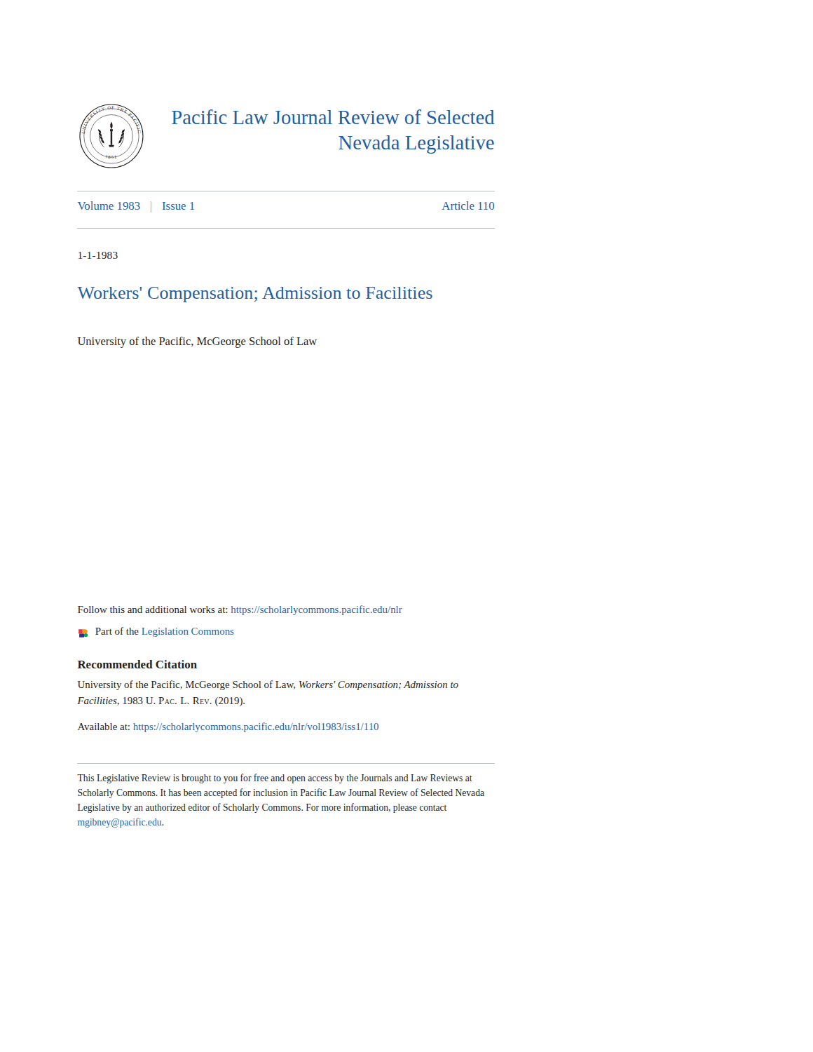UNIVERSITY OF THE PACIFIC 1851
Pacific Law Journal Review of Selected Nevada Legislative
Volume 1983 | Issue 1
Article 110
1-1-1983
Workers' Compensation; Admission to Facilities
University of the Pacific, McGeorge School of Law
Follow this and additional works at: https://scholarlycommons.pacific.edu/nlr
Part of the Legislation Commons
Recommended Citation
University of the Pacific, McGeorge School of Law, Workers' Compensation; Admission to Facilities, 1983 U. Pac. L. Rev. (2019).
Available at: https://scholarlycommons.pacific.edu/nlr/vol1983/iss1/110
This Legislative Review is brought to you for free and open access by the Journals and Law Reviews at Scholarly Commons. It has been accepted for inclusion in Pacific Law Journal Review of Selected Nevada Legislative by an authorized editor of Scholarly Commons. For more information, please contact mgibney@pacific.edu.